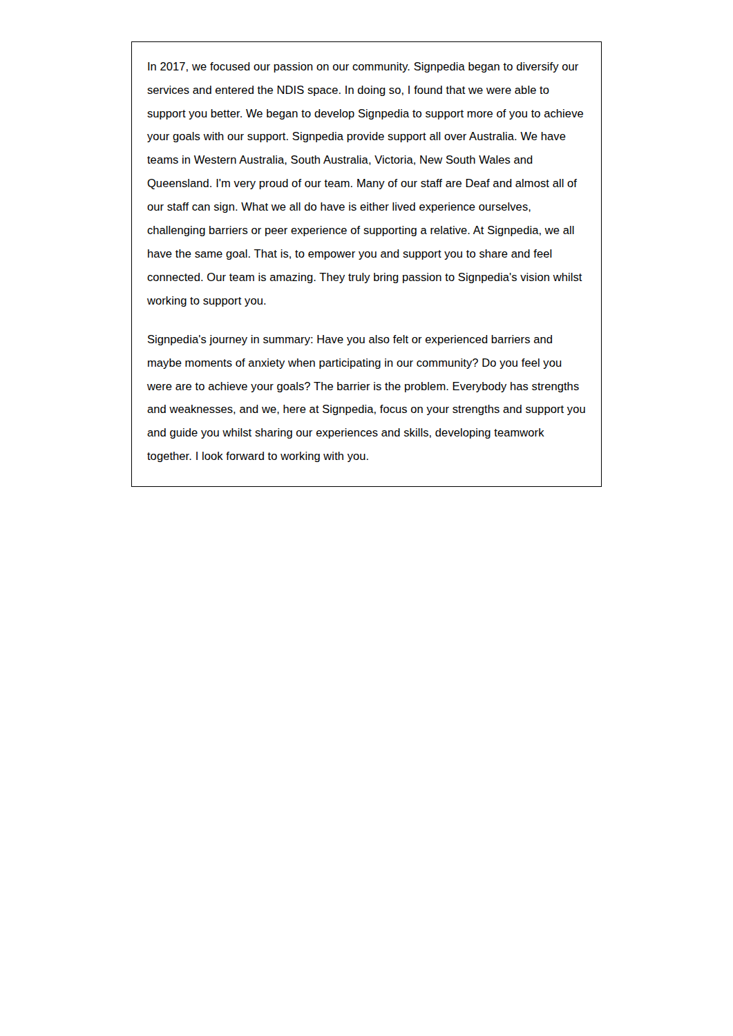In 2017, we focused our passion on our community. Signpedia began to diversify our services and entered the NDIS space. In doing so, I found that we were able to support you better. We began to develop Signpedia to support more of you to achieve your goals with our support. Signpedia provide support all over Australia. We have teams in Western Australia, South Australia, Victoria, New South Wales and Queensland. I'm very proud of our team. Many of our staff are Deaf and almost all of our staff can sign. What we all do have is either lived experience ourselves, challenging barriers or peer experience of supporting a relative. At Signpedia, we all have the same goal. That is, to empower you and support you to share and feel connected. Our team is amazing. They truly bring passion to Signpedia's vision whilst working to support you.
Signpedia's journey in summary: Have you also felt or experienced barriers and maybe moments of anxiety when participating in our community? Do you feel you were are to achieve your goals? The barrier is the problem. Everybody has strengths and weaknesses, and we, here at Signpedia, focus on your strengths and support you and guide you whilst sharing our experiences and skills, developing teamwork together. I look forward to working with you.